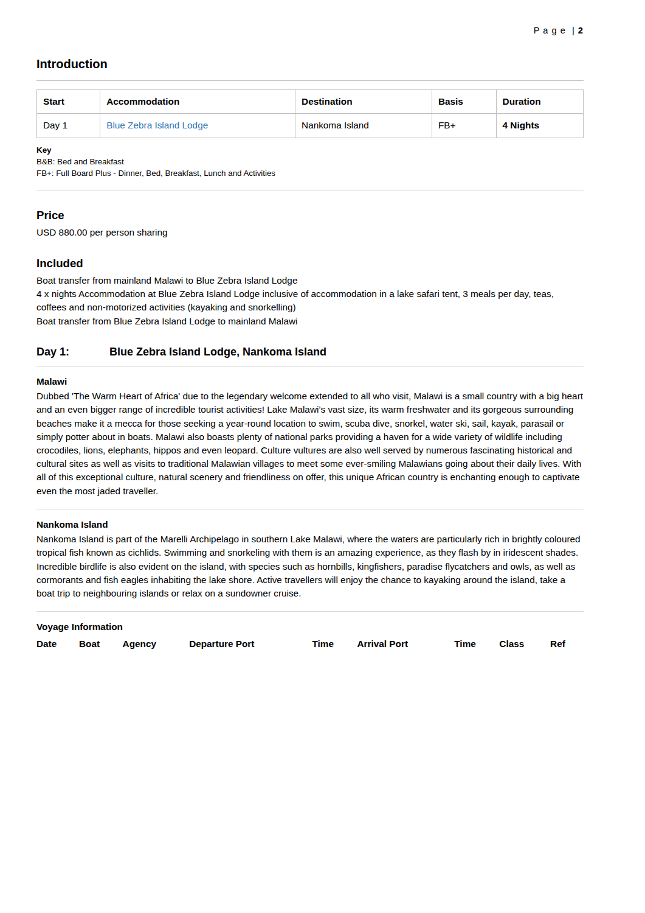P a g e | 2
Introduction
| Start | Accommodation | Destination | Basis | Duration |
| --- | --- | --- | --- | --- |
| Day 1 | Blue Zebra Island Lodge | Nankoma Island | FB+ | 4 Nights |
Key
B&B: Bed and Breakfast
FB+: Full Board Plus - Dinner, Bed, Breakfast, Lunch and Activities
Price
USD 880.00 per person sharing
Included
Boat transfer from mainland Malawi to Blue Zebra Island Lodge
4 x nights Accommodation at Blue Zebra Island Lodge inclusive of accommodation in a lake safari tent, 3 meals per day, teas, coffees and non-motorized activities (kayaking and snorkelling)
Boat transfer from Blue Zebra Island Lodge to mainland Malawi
Day 1: Blue Zebra Island Lodge, Nankoma Island
Malawi
Dubbed 'The Warm Heart of Africa' due to the legendary welcome extended to all who visit, Malawi is a small country with a big heart and an even bigger range of incredible tourist activities! Lake Malawi’s vast size, its warm freshwater and its gorgeous surrounding beaches make it a mecca for those seeking a year-round location to swim, scuba dive, snorkel, water ski, sail, kayak, parasail or simply potter about in boats. Malawi also boasts plenty of national parks providing a haven for a wide variety of wildlife including crocodiles, lions, elephants, hippos and even leopard. Culture vultures are also well served by numerous fascinating historical and cultural sites as well as visits to traditional Malawian villages to meet some ever-smiling Malawians going about their daily lives. With all of this exceptional culture, natural scenery and friendliness on offer, this unique African country is enchanting enough to captivate even the most jaded traveller.
Nankoma Island
Nankoma Island is part of the Marelli Archipelago in southern Lake Malawi, where the waters are particularly rich in brightly coloured tropical fish known as cichlids. Swimming and snorkeling with them is an amazing experience, as they flash by in iridescent shades. Incredible birdlife is also evident on the island, with species such as hornbills, kingfishers, paradise flycatchers and owls, as well as cormorants and fish eagles inhabiting the lake shore. Active travellers will enjoy the chance to kayaking around the island, take a boat trip to neighbouring islands or relax on a sundowner cruise.
Voyage Information
| Date | Boat | Agency | Departure Port | Time | Arrival Port | Time | Class | Ref |